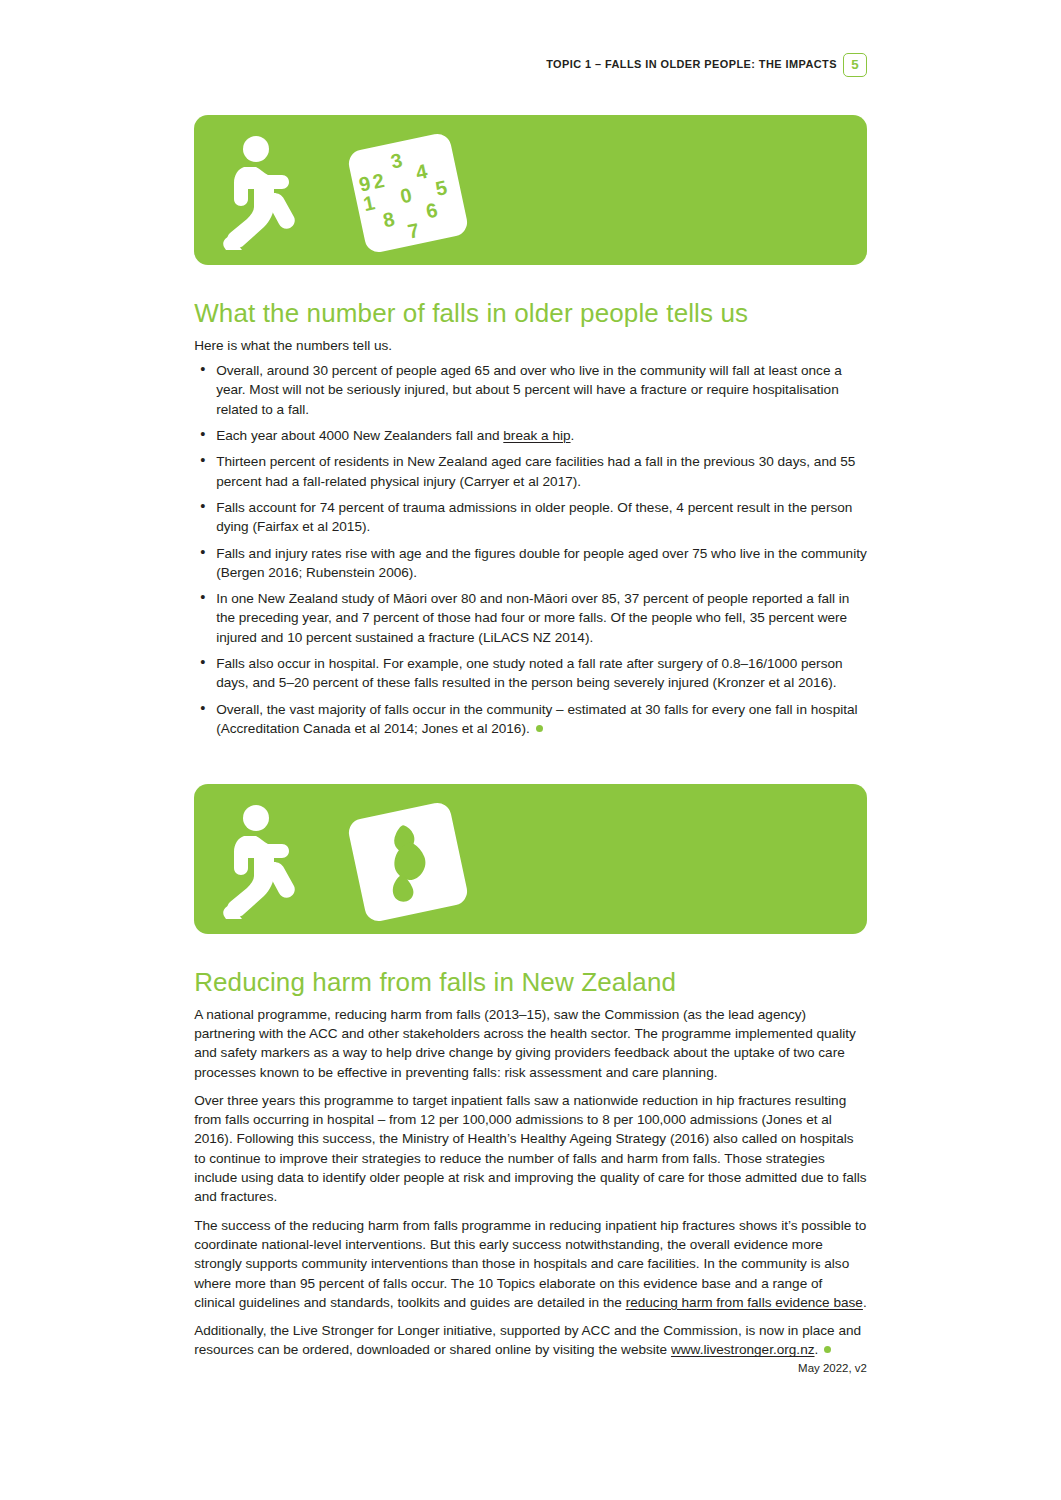Topic 1 – Falls in older people: the impacts
5
1 2 3 4 5 6 7 8 0 9
What the number of falls in older people tells us
Here is what the numbers tell us.
Overall, around 30 percent of people aged 65 and over who live in the community will fall at least once a year. Most will not be seriously injured, but about 5 percent will have a fracture or require hospitalisation related to a fall.
Each year about 4000 New Zealanders fall and break a hip.
Thirteen percent of residents in New Zealand aged care facilities had a fall in the previous 30 days, and 55 percent had a fall-related physical injury (Carryer et al 2017).
Falls account for 74 percent of trauma admissions in older people. Of these, 4 percent result in the person dying (Fairfax et al 2015).
Falls and injury rates rise with age and the figures double for people aged over 75 who live in the community (Bergen 2016; Rubenstein 2006).
In one New Zealand study of Māori over 80 and non-Māori over 85, 37 percent of people reported a fall in the preceding year, and 7 percent of those had four or more falls. Of the people who fell, 35 percent were injured and 10 percent sustained a fracture (LiLACS NZ 2014).
Falls also occur in hospital. For example, one study noted a fall rate after surgery of 0.8–16/1000 person days, and 5–20 percent of these falls resulted in the person being severely injured (Kronzer et al 2016).
Overall, the vast majority of falls occur in the community – estimated at 30 falls for every one fall in hospital (Accreditation Canada et al 2014; Jones et al 2016).
Reducing harm from falls in New Zealand
A national programme, reducing harm from falls (2013–15), saw the Commission (as the lead agency) partnering with the ACC and other stakeholders across the health sector. The programme implemented quality and safety markers as a way to help drive change by giving providers feedback about the uptake of two care processes known to be effective in preventing falls: risk assessment and care planning.
Over three years this programme to target inpatient falls saw a nationwide reduction in hip fractures resulting from falls occurring in hospital – from 12 per 100,000 admissions to 8 per 100,000 admissions (Jones et al 2016). Following this success, the Ministry of Health’s Healthy Ageing Strategy (2016) also called on hospitals to continue to improve their strategies to reduce the number of falls and harm from falls. Those strategies include using data to identify older people at risk and improving the quality of care for those admitted due to falls and fractures.
The success of the reducing harm from falls programme in reducing inpatient hip fractures shows it’s possible to coordinate national-level interventions. But this early success notwithstanding, the overall evidence more strongly supports community interventions than those in hospitals and care facilities. In the community is also where more than 95 percent of falls occur. The 10 Topics elaborate on this evidence base and a range of clinical guidelines and standards, toolkits and guides are detailed in the reducing harm from falls evidence base.
Additionally, the Live Stronger for Longer initiative, supported by ACC and the Commission, is now in place and resources can be ordered, downloaded or shared online by visiting the website www.livestronger.org.nz.
May 2022, v2